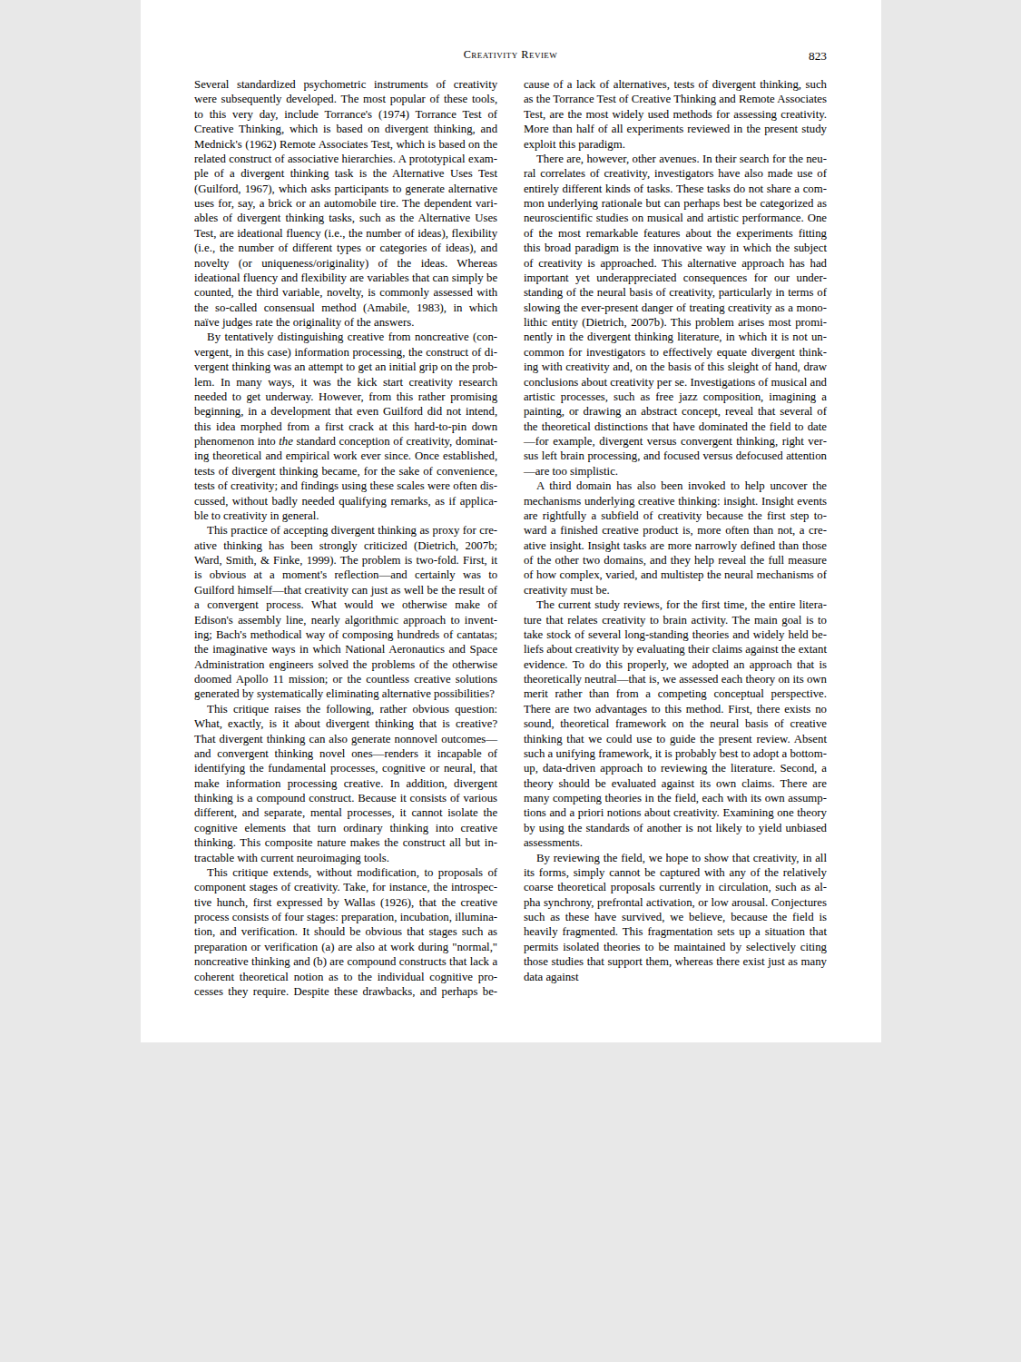Creativity Review 823
Several standardized psychometric instruments of creativity were subsequently developed. The most popular of these tools, to this very day, include Torrance's (1974) Torrance Test of Creative Thinking, which is based on divergent thinking, and Mednick's (1962) Remote Associates Test, which is based on the related construct of associative hierarchies. A prototypical example of a divergent thinking task is the Alternative Uses Test (Guilford, 1967), which asks participants to generate alternative uses for, say, a brick or an automobile tire. The dependent variables of divergent thinking tasks, such as the Alternative Uses Test, are ideational fluency (i.e., the number of ideas), flexibility (i.e., the number of different types or categories of ideas), and novelty (or uniqueness/originality) of the ideas. Whereas ideational fluency and flexibility are variables that can simply be counted, the third variable, novelty, is commonly assessed with the so-called consensual method (Amabile, 1983), in which naïve judges rate the originality of the answers.
By tentatively distinguishing creative from noncreative (convergent, in this case) information processing, the construct of divergent thinking was an attempt to get an initial grip on the problem. In many ways, it was the kick start creativity research needed to get underway. However, from this rather promising beginning, in a development that even Guilford did not intend, this idea morphed from a first crack at this hard-to-pin down phenomenon into the standard conception of creativity, dominating theoretical and empirical work ever since. Once established, tests of divergent thinking became, for the sake of convenience, tests of creativity; and findings using these scales were often discussed, without badly needed qualifying remarks, as if applicable to creativity in general.
This practice of accepting divergent thinking as proxy for creative thinking has been strongly criticized (Dietrich, 2007b; Ward, Smith, & Finke, 1999). The problem is two-fold. First, it is obvious at a moment's reflection—and certainly was to Guilford himself—that creativity can just as well be the result of a convergent process. What would we otherwise make of Edison's assembly line, nearly algorithmic approach to inventing; Bach's methodical way of composing hundreds of cantatas; the imaginative ways in which National Aeronautics and Space Administration engineers solved the problems of the otherwise doomed Apollo 11 mission; or the countless creative solutions generated by systematically eliminating alternative possibilities?
This critique raises the following, rather obvious question: What, exactly, is it about divergent thinking that is creative? That divergent thinking can also generate nonnovel outcomes—and convergent thinking novel ones—renders it incapable of identifying the fundamental processes, cognitive or neural, that make information processing creative. In addition, divergent thinking is a compound construct. Because it consists of various different, and separate, mental processes, it cannot isolate the cognitive elements that turn ordinary thinking into creative thinking. This composite nature makes the construct all but intractable with current neuroimaging tools.
This critique extends, without modification, to proposals of component stages of creativity. Take, for instance, the introspective hunch, first expressed by Wallas (1926), that the creative process consists of four stages: preparation, incubation, illumination, and verification. It should be obvious that stages such as preparation or verification (a) are also at work during "normal," noncreative thinking and (b) are compound constructs that lack a coherent theoretical notion as to the individual cognitive processes they require. Despite these drawbacks, and perhaps because of a lack of alternatives, tests of divergent thinking, such as the Torrance Test of Creative Thinking and Remote Associates Test, are the most widely used methods for assessing creativity. More than half of all experiments reviewed in the present study exploit this paradigm.
There are, however, other avenues. In their search for the neural correlates of creativity, investigators have also made use of entirely different kinds of tasks. These tasks do not share a common underlying rationale but can perhaps best be categorized as neuroscientific studies on musical and artistic performance. One of the most remarkable features about the experiments fitting this broad paradigm is the innovative way in which the subject of creativity is approached. This alternative approach has had important yet underappreciated consequences for our understanding of the neural basis of creativity, particularly in terms of slowing the ever-present danger of treating creativity as a monolithic entity (Dietrich, 2007b). This problem arises most prominently in the divergent thinking literature, in which it is not uncommon for investigators to effectively equate divergent thinking with creativity and, on the basis of this sleight of hand, draw conclusions about creativity per se. Investigations of musical and artistic processes, such as free jazz composition, imagining a painting, or drawing an abstract concept, reveal that several of the theoretical distinctions that have dominated the field to date—for example, divergent versus convergent thinking, right versus left brain processing, and focused versus defocused attention—are too simplistic.
A third domain has also been invoked to help uncover the mechanisms underlying creative thinking: insight. Insight events are rightfully a subfield of creativity because the first step toward a finished creative product is, more often than not, a creative insight. Insight tasks are more narrowly defined than those of the other two domains, and they help reveal the full measure of how complex, varied, and multistep the neural mechanisms of creativity must be.
The current study reviews, for the first time, the entire literature that relates creativity to brain activity. The main goal is to take stock of several long-standing theories and widely held beliefs about creativity by evaluating their claims against the extant evidence. To do this properly, we adopted an approach that is theoretically neutral—that is, we assessed each theory on its own merit rather than from a competing conceptual perspective. There are two advantages to this method. First, there exists no sound, theoretical framework on the neural basis of creative thinking that we could use to guide the present review. Absent such a unifying framework, it is probably best to adopt a bottom-up, data-driven approach to reviewing the literature. Second, a theory should be evaluated against its own claims. There are many competing theories in the field, each with its own assumptions and a priori notions about creativity. Examining one theory by using the standards of another is not likely to yield unbiased assessments.
By reviewing the field, we hope to show that creativity, in all its forms, simply cannot be captured with any of the relatively coarse theoretical proposals currently in circulation, such as alpha synchrony, prefrontal activation, or low arousal. Conjectures such as these have survived, we believe, because the field is heavily fragmented. This fragmentation sets up a situation that permits isolated theories to be maintained by selectively citing those studies that support them, whereas there exist just as many data against